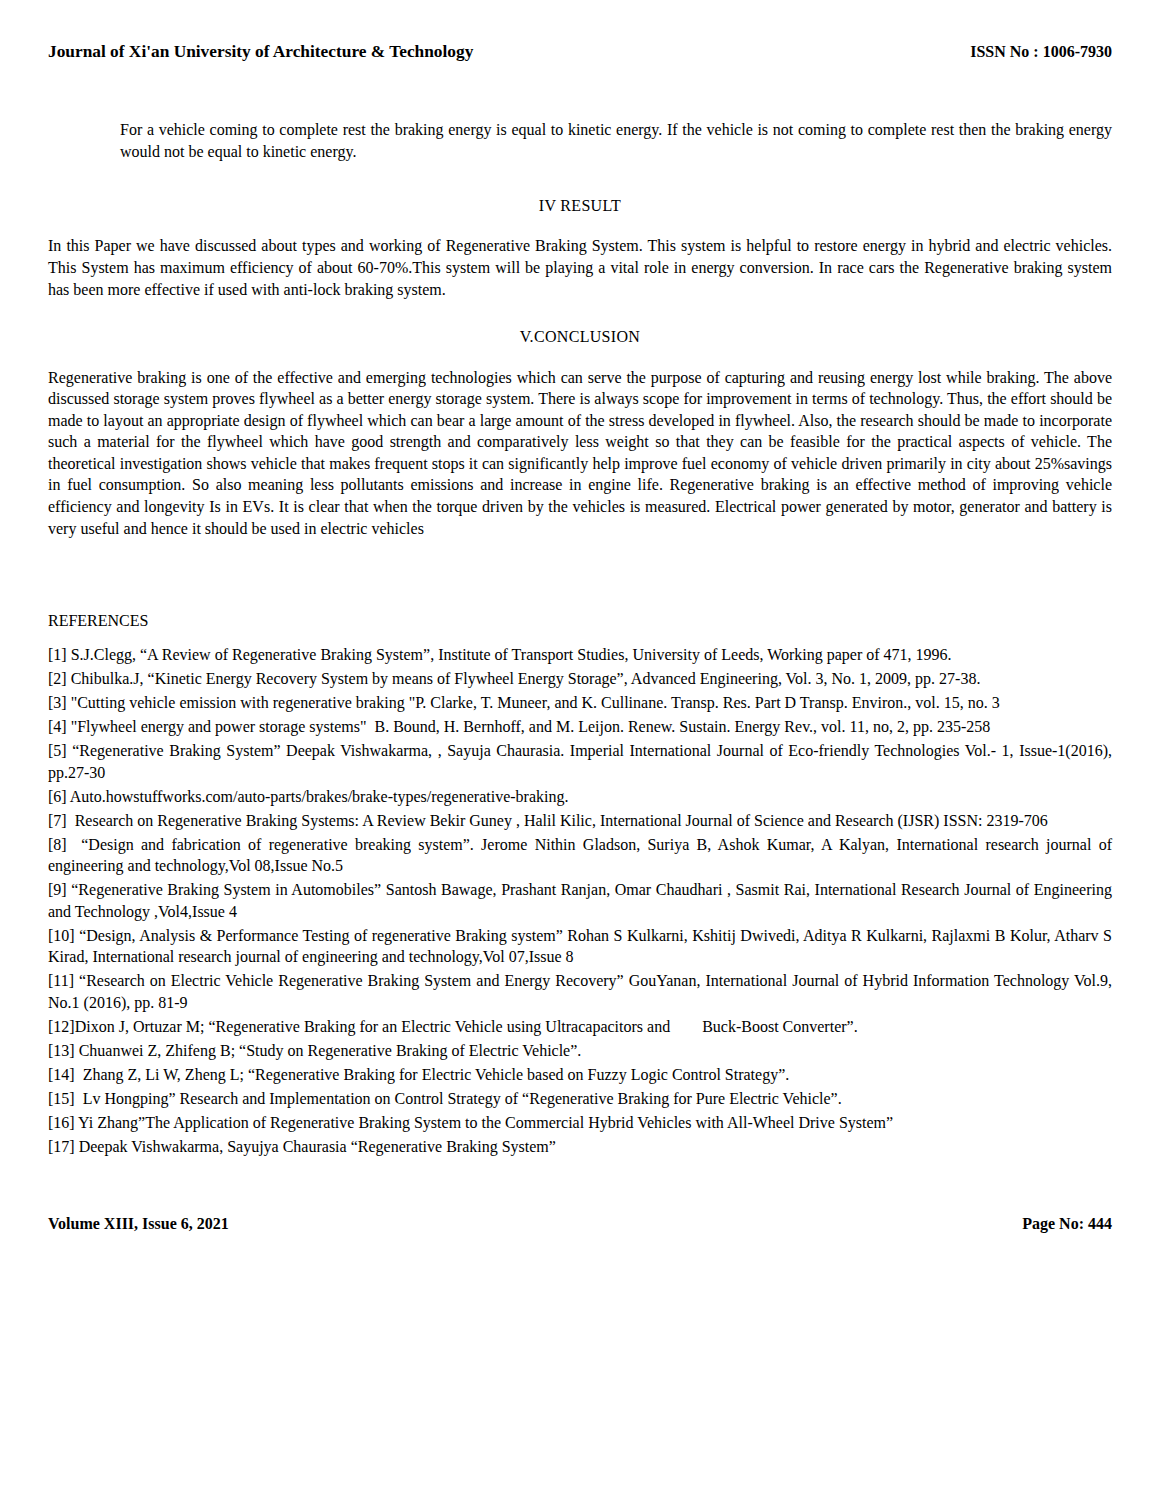Journal of Xi'an University of Architecture & Technology
ISSN No : 1006-7930
For a vehicle coming to complete rest the braking energy is equal to kinetic energy. If the vehicle is not coming to complete rest then the braking energy would not be equal to kinetic energy.
IV RESULT
In this Paper we have discussed about types and working of Regenerative Braking System. This system is helpful to restore energy in hybrid and electric vehicles. This System has maximum efficiency of about 60-70%.This system will be playing a vital role in energy conversion. In race cars the Regenerative braking system has been more effective if used with anti-lock braking system.
V.CONCLUSION
Regenerative braking is one of the effective and emerging technologies which can serve the purpose of capturing and reusing energy lost while braking. The above discussed storage system proves flywheel as a better energy storage system. There is always scope for improvement in terms of technology. Thus, the effort should be made to layout an appropriate design of flywheel which can bear a large amount of the stress developed in flywheel. Also, the research should be made to incorporate such a material for the flywheel which have good strength and comparatively less weight so that they can be feasible for the practical aspects of vehicle. The theoretical investigation shows vehicle that makes frequent stops it can significantly help improve fuel economy of vehicle driven primarily in city about 25%savings in fuel consumption. So also meaning less pollutants emissions and increase in engine life. Regenerative braking is an effective method of improving vehicle efficiency and longevity Is in EVs. It is clear that when the torque driven by the vehicles is measured. Electrical power generated by motor, generator and battery is very useful and hence it should be used in electric vehicles
REFERENCES
[1] S.J.Clegg, “A Review of Regenerative Braking System”, Institute of Transport Studies, University of Leeds, Working paper of 471, 1996.
[2] Chibulka.J, “Kinetic Energy Recovery System by means of Flywheel Energy Storage”, Advanced Engineering, Vol. 3, No. 1, 2009, pp. 27-38.
[3] "Cutting vehicle emission with regenerative braking "P. Clarke, T. Muneer, and K. Cullinane. Transp. Res. Part D Transp. Environ., vol. 15, no. 3
[4] "Flywheel energy and power storage systems" B. Bound, H. Bernhoff, and M. Leijon. Renew. Sustain. Energy Rev., vol. 11, no, 2, pp. 235-258
[5] “Regenerative Braking System” Deepak Vishwakarma, , Sayuja Chaurasia. Imperial International Journal of Eco-friendly Technologies Vol.- 1, Issue-1(2016), pp.27-30
[6] Auto.howstuffworks.com/auto-parts/brakes/brake-types/regenerative-braking.
[7] Research on Regenerative Braking Systems: A Review Bekir Guney , Halil Kilic, International Journal of Science and Research (IJSR) ISSN: 2319-706
[8] “Design and fabrication of regenerative breaking system”. Jerome Nithin Gladson, Suriya B, Ashok Kumar, A Kalyan, International research journal of engineering and technology,Vol 08,Issue No.5
[9] “Regenerative Braking System in Automobiles” Santosh Bawage, Prashant Ranjan, Omar Chaudhari , Sasmit Rai, International Research Journal of Engineering and Technology ,Vol4,Issue 4
[10] “Design, Analysis & Performance Testing of regenerative Braking system” Rohan S Kulkarni, Kshitij Dwivedi, Aditya R Kulkarni, Rajlaxmi B Kolur, Atharv S Kirad, International research journal of engineering and technology,Vol 07,Issue 8
[11] “Research on Electric Vehicle Regenerative Braking System and Energy Recovery” GouYanan, International Journal of Hybrid Information Technology Vol.9, No.1 (2016), pp. 81-9
[12]Dixon J, Ortuzar M; “Regenerative Braking for an Electric Vehicle using Ultracapacitors and Buck-Boost Converter”.
[13] Chuanwei Z, Zhifeng B; “Study on Regenerative Braking of Electric Vehicle”.
[14] Zhang Z, Li W, Zheng L; “Regenerative Braking for Electric Vehicle based on Fuzzy Logic Control Strategy”.
[15] Lv Hongping” Research and Implementation on Control Strategy of “Regenerative Braking for Pure Electric Vehicle”.
[16] Yi Zhang”The Application of Regenerative Braking System to the Commercial Hybrid Vehicles with All-Wheel Drive System”
[17] Deepak Vishwakarma, Sayujya Chaurasia “Regenerative Braking System”
Volume XIII, Issue 6, 2021
Page No: 444